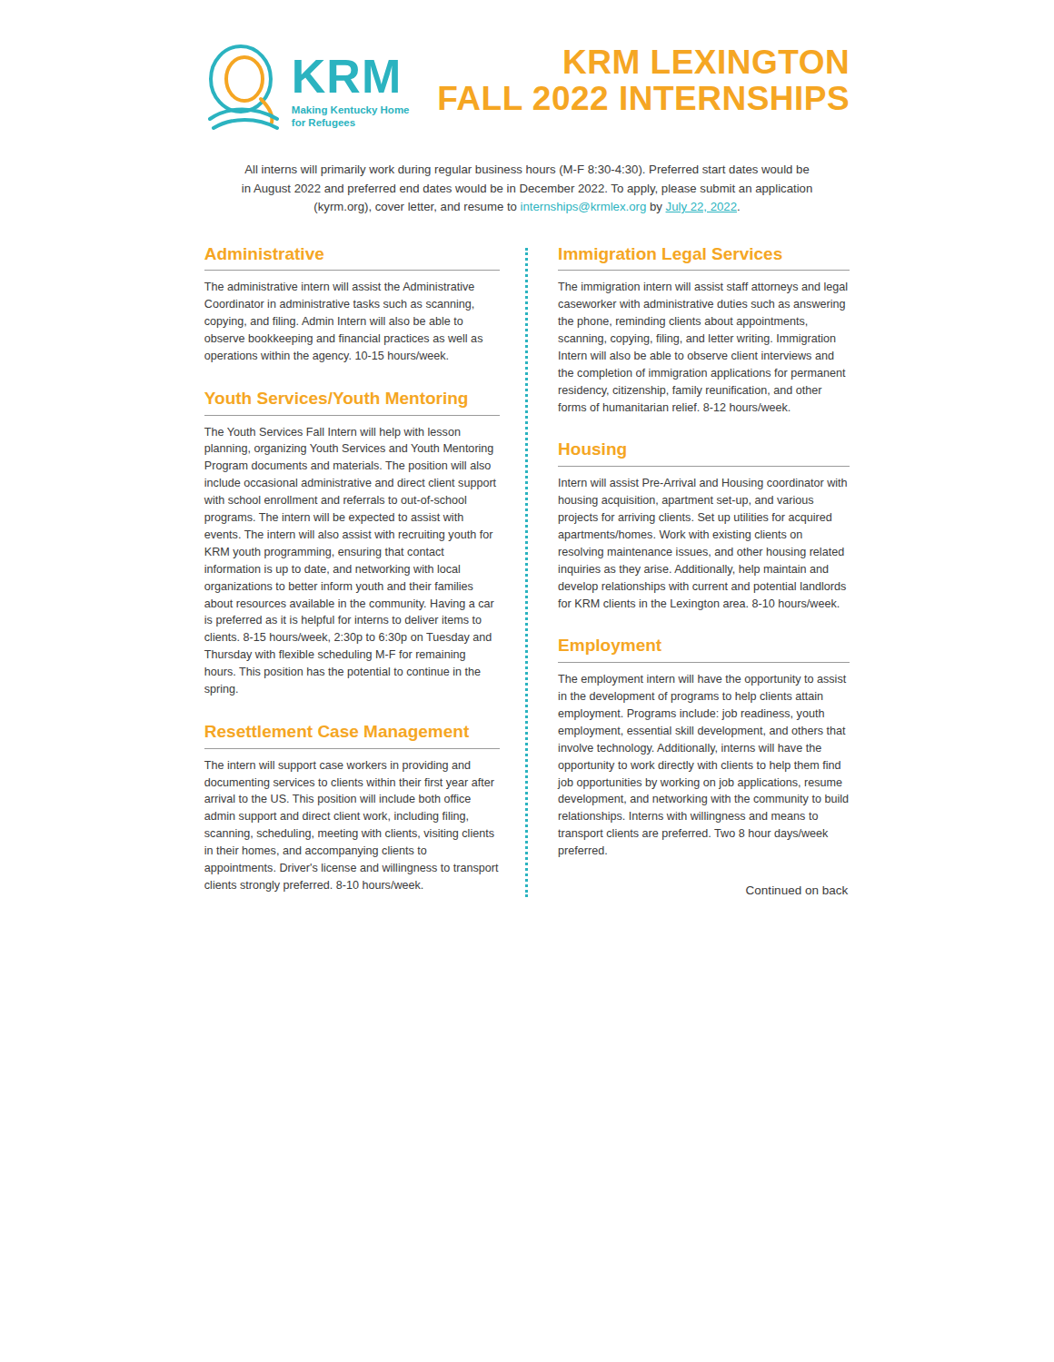KRM
Making Kentucky Home
for Refugees
KRM Lexington
Fall 2022 Internships
All interns will primarily work during regular business hours (M-F 8:30-4:30). Preferred start dates would be in August 2022 and preferred end dates would be in December 2022. To apply, please submit an application (kyrm.org), cover letter, and resume to internships@krmlex.org by July 22, 2022.
Administrative
The administrative intern will assist the Administrative Coordinator in administrative tasks such as scanning, copying, and filing. Admin Intern will also be able to observe bookkeeping and financial practices as well as operations within the agency. 10-15 hours/week.
Youth Services/Youth Mentoring
The Youth Services Fall Intern will help with lesson planning, organizing Youth Services and Youth Mentoring Program documents and materials. The position will also include occasional administrative and direct client support with school enrollment and referrals to out-of-school programs. The intern will be expected to assist with events. The intern will also assist with recruiting youth for KRM youth programming, ensuring that contact information is up to date, and networking with local organizations to better inform youth and their families about resources available in the community. Having a car is preferred as it is helpful for interns to deliver items to clients. 8-15 hours/week, 2:30p to 6:30p on Tuesday and Thursday with flexible scheduling M-F for remaining hours. This position has the potential to continue in the spring.
Resettlement Case Management
The intern will support case workers in providing and documenting services to clients within their first year after arrival to the US. This position will include both office admin support and direct client work, including filing, scanning, scheduling, meeting with clients, visiting clients in their homes, and accompanying clients to appointments. Driver's license and willingness to transport clients strongly preferred. 8-10 hours/week.
Immigration Legal Services
The immigration intern will assist staff attorneys and legal caseworker with administrative duties such as answering the phone, reminding clients about appointments, scanning, copying, filing, and letter writing. Immigration Intern will also be able to observe client interviews and the completion of immigration applications for permanent residency, citizenship, family reunification, and other forms of humanitarian relief. 8-12 hours/week.
Housing
Intern will assist Pre-Arrival and Housing coordinator with housing acquisition, apartment set-up, and various projects for arriving clients. Set up utilities for acquired apartments/homes. Work with existing clients on resolving maintenance issues, and other housing related inquiries as they arise. Additionally, help maintain and develop relationships with current and potential landlords for KRM clients in the Lexington area. 8-10 hours/week.
Employment
The employment intern will have the opportunity to assist in the development of programs to help clients attain employment. Programs include: job readiness, youth employment, essential skill development, and others that involve technology. Additionally, interns will have the opportunity to work directly with clients to help them find job opportunities by working on job applications, resume development, and networking with the community to build relationships. Interns with willingness and means to transport clients are preferred. Two 8 hour days/week preferred.
Continued on back